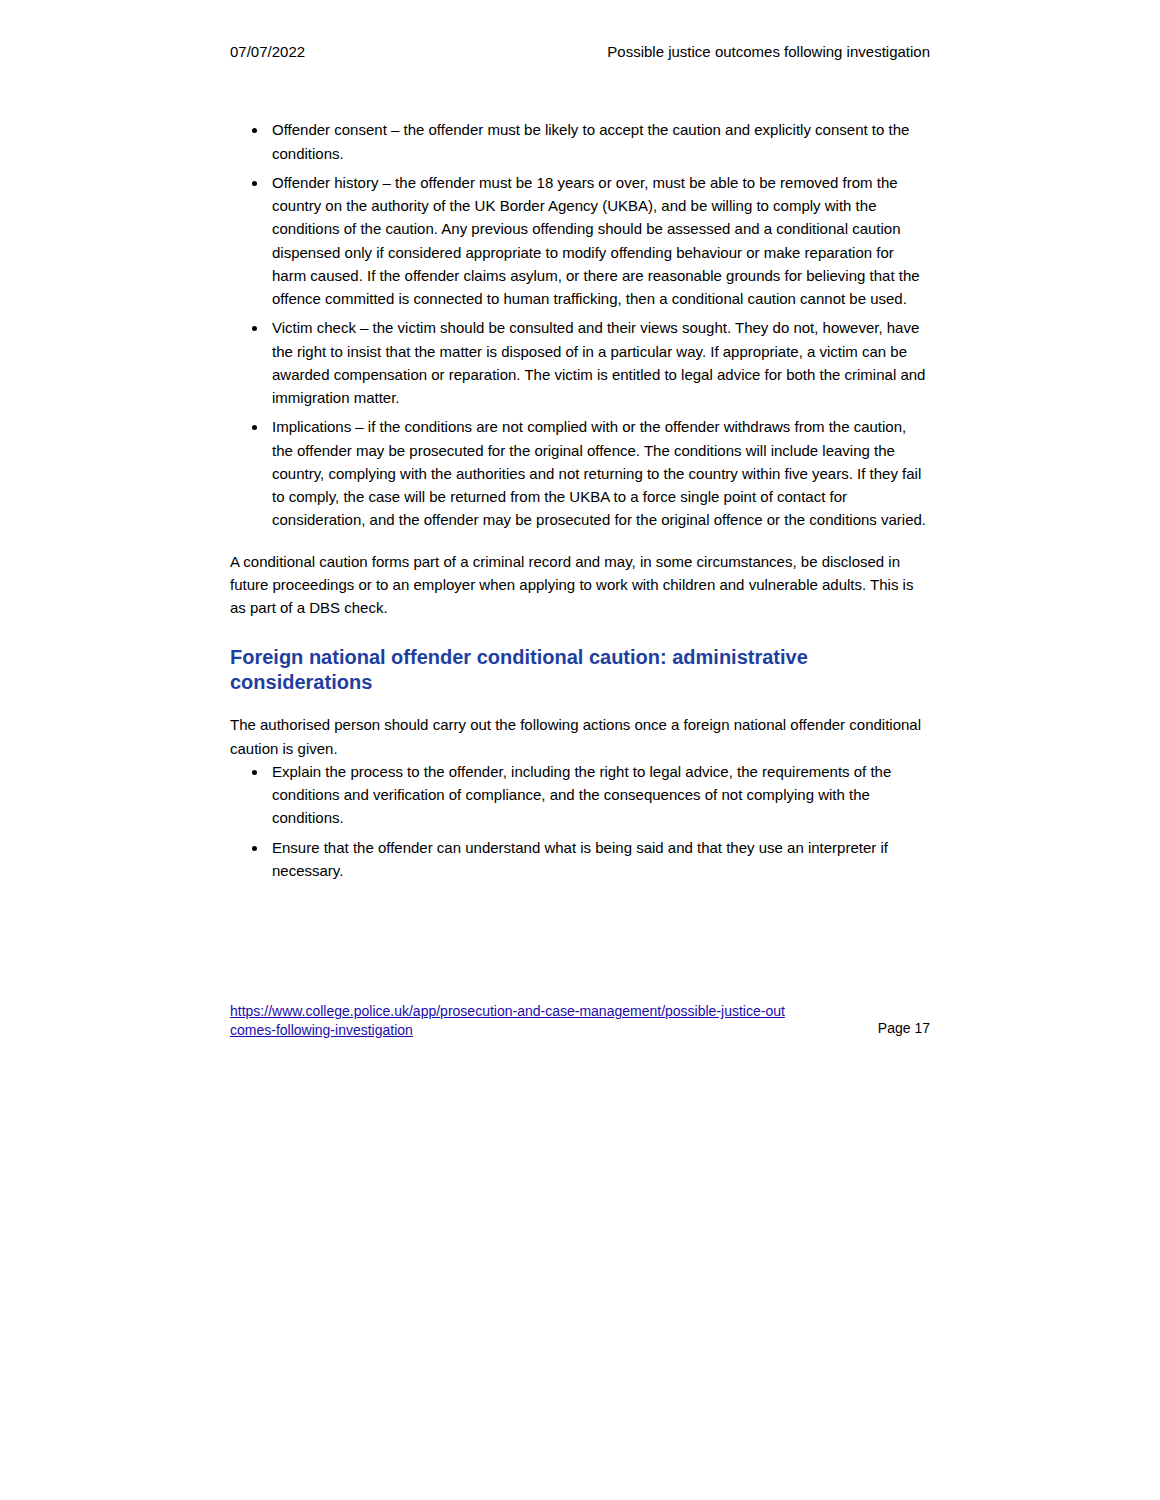07/07/2022 Possible justice outcomes following investigation
Offender consent – the offender must be likely to accept the caution and explicitly consent to the conditions.
Offender history – the offender must be 18 years or over, must be able to be removed from the country on the authority of the UK Border Agency (UKBA), and be willing to comply with the conditions of the caution. Any previous offending should be assessed and a conditional caution dispensed only if considered appropriate to modify offending behaviour or make reparation for harm caused. If the offender claims asylum, or there are reasonable grounds for believing that the offence committed is connected to human trafficking, then a conditional caution cannot be used.
Victim check – the victim should be consulted and their views sought. They do not, however, have the right to insist that the matter is disposed of in a particular way. If appropriate, a victim can be awarded compensation or reparation. The victim is entitled to legal advice for both the criminal and immigration matter.
Implications – if the conditions are not complied with or the offender withdraws from the caution, the offender may be prosecuted for the original offence. The conditions will include leaving the country, complying with the authorities and not returning to the country within five years. If they fail to comply, the case will be returned from the UKBA to a force single point of contact for consideration, and the offender may be prosecuted for the original offence or the conditions varied.
A conditional caution forms part of a criminal record and may, in some circumstances, be disclosed in future proceedings or to an employer when applying to work with children and vulnerable adults. This is as part of a DBS check.
Foreign national offender conditional caution: administrative considerations
The authorised person should carry out the following actions once a foreign national offender conditional caution is given.
Explain the process to the offender, including the right to legal advice, the requirements of the conditions and verification of compliance, and the consequences of not complying with the conditions.
Ensure that the offender can understand what is being said and that they use an interpreter if necessary.
https://www.college.police.uk/app/prosecution-and-case-management/possible-justice-outcomes-following-investigation Page 17